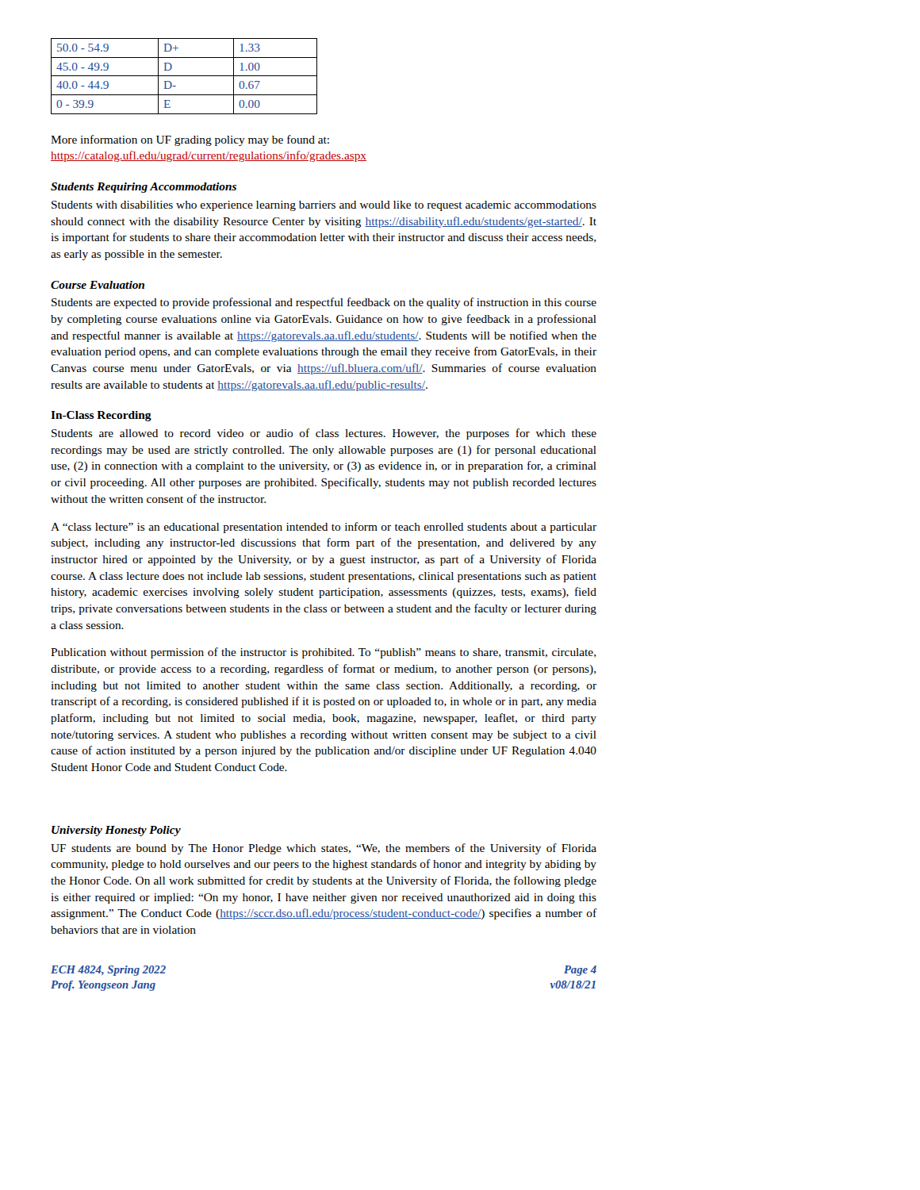| 50.0 - 54.9 | D+ | 1.33 |
| 45.0 - 49.9 | D | 1.00 |
| 40.0 - 44.9 | D- | 0.67 |
| 0 - 39.9 | E | 0.00 |
More information on UF grading policy may be found at:
https://catalog.ufl.edu/ugrad/current/regulations/info/grades.aspx
Students Requiring Accommodations
Students with disabilities who experience learning barriers and would like to request academic accommodations should connect with the disability Resource Center by visiting https://disability.ufl.edu/students/get-started/. It is important for students to share their accommodation letter with their instructor and discuss their access needs, as early as possible in the semester.
Course Evaluation
Students are expected to provide professional and respectful feedback on the quality of instruction in this course by completing course evaluations online via GatorEvals. Guidance on how to give feedback in a professional and respectful manner is available at https://gatorevals.aa.ufl.edu/students/. Students will be notified when the evaluation period opens, and can complete evaluations through the email they receive from GatorEvals, in their Canvas course menu under GatorEvals, or via https://ufl.bluera.com/ufl/. Summaries of course evaluation results are available to students at https://gatorevals.aa.ufl.edu/public-results/.
In-Class Recording
Students are allowed to record video or audio of class lectures. However, the purposes for which these recordings may be used are strictly controlled. The only allowable purposes are (1) for personal educational use, (2) in connection with a complaint to the university, or (3) as evidence in, or in preparation for, a criminal or civil proceeding. All other purposes are prohibited. Specifically, students may not publish recorded lectures without the written consent of the instructor.
A “class lecture” is an educational presentation intended to inform or teach enrolled students about a particular subject, including any instructor-led discussions that form part of the presentation, and delivered by any instructor hired or appointed by the University, or by a guest instructor, as part of a University of Florida course. A class lecture does not include lab sessions, student presentations, clinical presentations such as patient history, academic exercises involving solely student participation, assessments (quizzes, tests, exams), field trips, private conversations between students in the class or between a student and the faculty or lecturer during a class session.
Publication without permission of the instructor is prohibited. To “publish” means to share, transmit, circulate, distribute, or provide access to a recording, regardless of format or medium, to another person (or persons), including but not limited to another student within the same class section. Additionally, a recording, or transcript of a recording, is considered published if it is posted on or uploaded to, in whole or in part, any media platform, including but not limited to social media, book, magazine, newspaper, leaflet, or third party note/tutoring services. A student who publishes a recording without written consent may be subject to a civil cause of action instituted by a person injured by the publication and/or discipline under UF Regulation 4.040 Student Honor Code and Student Conduct Code.
University Honesty Policy
UF students are bound by The Honor Pledge which states, “We, the members of the University of Florida community, pledge to hold ourselves and our peers to the highest standards of honor and integrity by abiding by the Honor Code. On all work submitted for credit by students at the University of Florida, the following pledge is either required or implied: “On my honor, I have neither given nor received unauthorized aid in doing this assignment.” The Conduct Code (https://sccr.dso.ufl.edu/process/student-conduct-code/) specifies a number of behaviors that are in violation
ECH 4824, Spring 2022
Prof. Yeongseon Jang
Page 4
v08/18/21